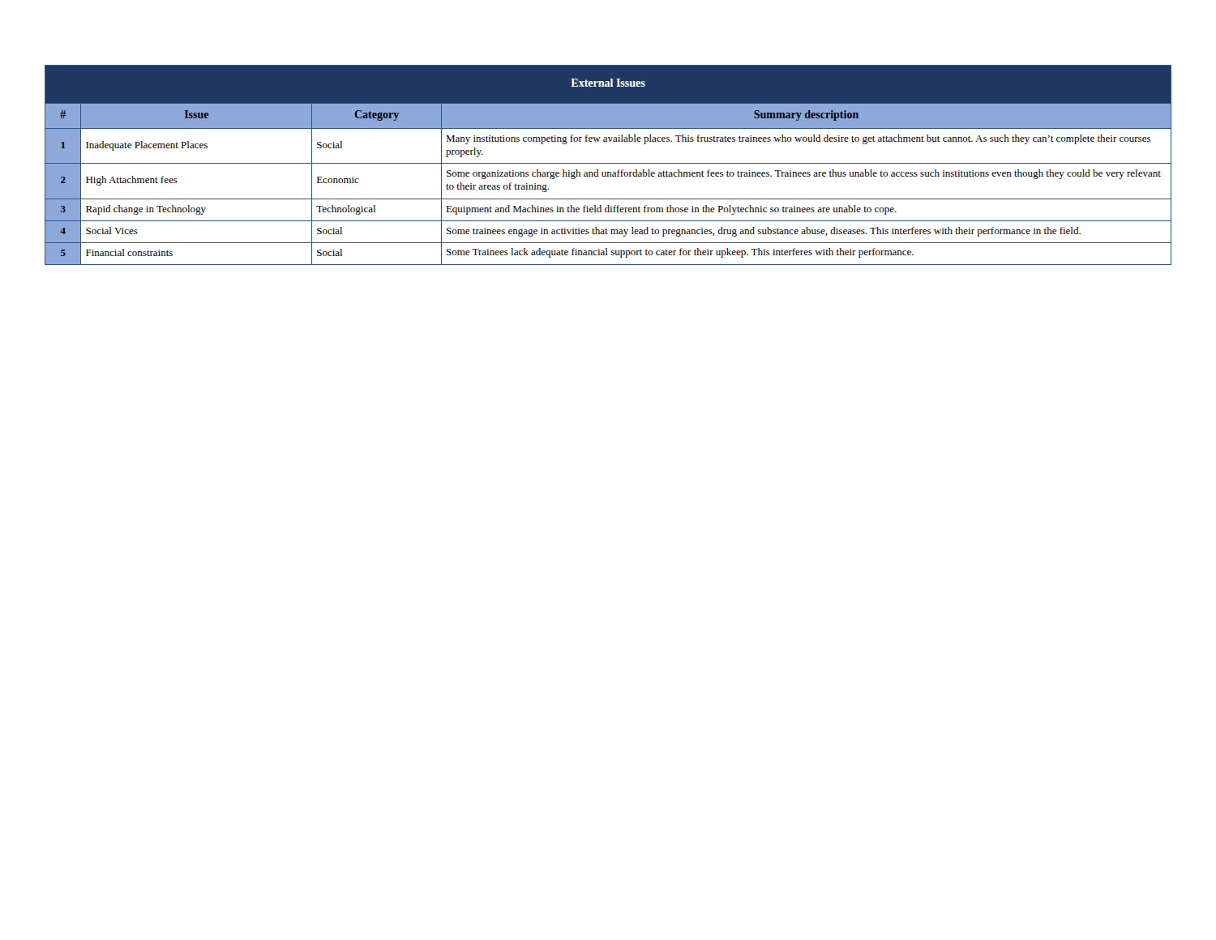External Issues
| # | Issue | Category | Summary description |
| --- | --- | --- | --- |
| 1 | Inadequate Placement Places | Social | Many institutions competing for few available places. This frustrates trainees who would desire to get attachment but cannot. As such they can’t complete their courses properly. |
| 2 | High Attachment fees | Economic | Some organizations charge high and unaffordable attachment fees to trainees. Trainees are thus unable to access such institutions even though they could be very relevant to their areas of training. |
| 3 | Rapid change in Technology | Technological | Equipment and Machines in the field different from those in the Polytechnic so trainees are unable to cope. |
| 4 | Social Vices | Social | Some trainees engage in activities that may lead to pregnancies, drug and substance abuse, diseases. This interferes with their performance in the field. |
| 5 | Financial constraints | Social | Some Trainees lack adequate financial support to cater for their upkeep. This interferes with their performance. |